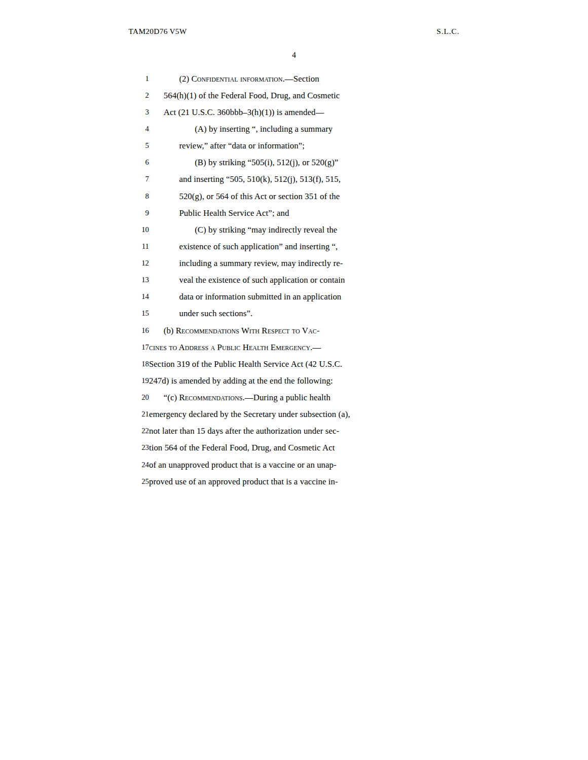TAM20D76 V5W S.L.C.
4
| 1 | (2) Confidential information .—Section |
| 2 | 564(h)(1) of the Federal Food, Drug, and Cosmetic |
| 3 | Act (21 U.S.C. 360bbb–3(h)(1)) is amended— |
| 4 | (A) by inserting “, including a summary |
| 5 | review,” after “data or information”; |
| 6 | (B) by striking “505(i), 512(j), or 520(g)” |
| 7 | and inserting “505, 510(k), 512(j), 513(f), 515, |
| 8 | 520(g), or 564 of this Act or section 351 of the |
| 9 | Public Health Service Act”; and |
| 10 | (C) by striking “may indirectly reveal the |
| 11 | existence of such application” and inserting “, |
| 12 | including a summary review, may indirectly re- |
| 13 | veal the existence of such application or contain |
| 14 | data or information submitted in an application |
| 15 | under such sections”. |
| 16 | (b) Recommendations With Respect to Vac- |
| 17 | cines to Address a Public Health Emergency .— |
| 18 | Section 319 of the Public Health Service Act (42 U.S.C. |
| 19 | 247d) is amended by adding at the end the following: |
| 20 | “(c) Recommendations .—During a public health |
| 21 | emergency declared by the Secretary under subsection (a), |
| 22 | not later than 15 days after the authorization under sec- |
| 23 | tion 564 of the Federal Food, Drug, and Cosmetic Act |
| 24 | of an unapproved product that is a vaccine or an unap- |
| 25 | proved use of an approved product that is a vaccine in- |